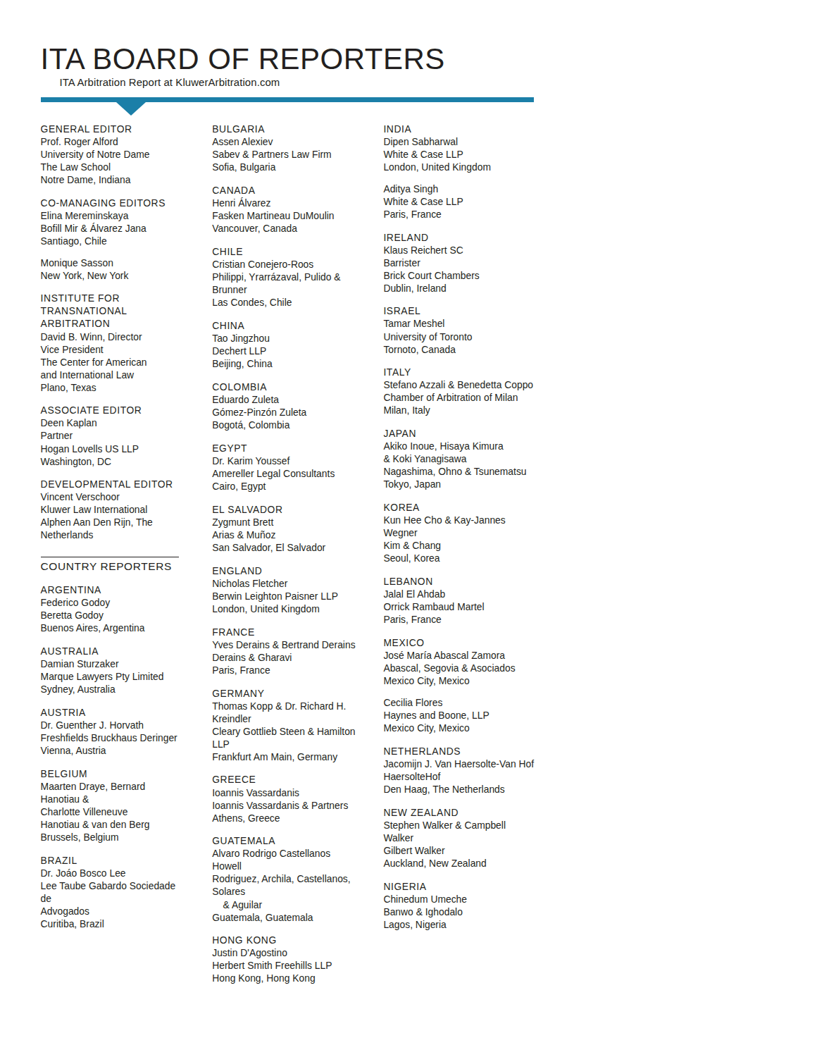ITA BOARD OF REPORTERS
ITA Arbitration Report at KluwerArbitration.com
GENERAL EDITOR
Prof. Roger Alford
University of Notre Dame
The Law School
Notre Dame, Indiana
CO-MANAGING EDITORS
Elina Mereminskaya
Bofill Mir & Álvarez Jana
Santiago, Chile
Monique Sasson
New York, New York
INSTITUTE FOR TRANSNATIONAL
ARBITRATION
David B. Winn, Director
Vice President
The Center for American
and International Law
Plano, Texas
ASSOCIATE EDITOR
Deen Kaplan
Partner
Hogan Lovells US LLP
Washington, DC
DEVELOPMENTAL EDITOR
Vincent Verschoor
Kluwer Law International
Alphen Aan Den Rijn, The Netherlands
COUNTRY REPORTERS
ARGENTINA
Federico Godoy
Beretta Godoy
Buenos Aires, Argentina
AUSTRALIA
Damian Sturzaker
Marque Lawyers Pty Limited
Sydney, Australia
AUSTRIA
Dr. Guenther J. Horvath
Freshfields Bruckhaus Deringer
Vienna, Austria
BELGIUM
Maarten Draye, Bernard Hanotiau &
Charlotte Villeneuve
Hanotiau & van den Berg
Brussels, Belgium
BRAZIL
Dr. Joáo Bosco Lee
Lee Taube Gabardo Sociedade de
Advogados
Curitiba, Brazil
BULGARIA
Assen Alexiev
Sabev & Partners Law Firm
Sofia, Bulgaria
CANADA
Henri Álvarez
Fasken Martineau DuMoulin
Vancouver, Canada
CHILE
Cristian Conejero-Roos
Philippi, Yrarrázaval, Pulido & Brunner
Las Condes, Chile
CHINA
Tao Jingzhou
Dechert LLP
Beijing, China
COLOMBIA
Eduardo Zuleta
Gómez-Pinzón Zuleta
Bogotá, Colombia
EGYPT
Dr. Karim Youssef
Amereller Legal Consultants
Cairo, Egypt
EL SALVADOR
Zygmunt Brett
Arias & Muñoz
San Salvador, El Salvador
ENGLAND
Nicholas Fletcher
Berwin Leighton Paisner LLP
London, United Kingdom
FRANCE
Yves Derains & Bertrand Derains
Derains & Gharavi
Paris, France
GERMANY
Thomas Kopp & Dr. Richard H. Kreindler
Cleary Gottlieb Steen & Hamilton LLP
Frankfurt Am Main, Germany
GREECE
Ioannis Vassardanis
Ioannis Vassardanis & Partners
Athens, Greece
GUATEMALA
Alvaro Rodrigo Castellanos Howell
Rodriguez, Archila, Castellanos, Solares
& Aguilar
Guatemala, Guatemala
HONG KONG
Justin D'Agostino
Herbert Smith Freehills LLP
Hong Kong, Hong Kong
INDIA
Dipen Sabharwal
White & Case LLP
London, United Kingdom
Aditya Singh
White & Case LLP
Paris, France
IRELAND
Klaus Reichert SC
Barrister
Brick Court Chambers
Dublin, Ireland
ISRAEL
Tamar Meshel
University of Toronto
Tornoto, Canada
ITALY
Stefano Azzali & Benedetta Coppo
Chamber of Arbitration of Milan
Milan, Italy
JAPAN
Akiko Inoue, Hisaya Kimura
& Koki Yanagisawa
Nagashima, Ohno & Tsunematsu
Tokyo, Japan
KOREA
Kun Hee Cho & Kay-Jannes Wegner
Kim & Chang
Seoul, Korea
LEBANON
Jalal El Ahdab
Orrick Rambaud Martel
Paris, France
MEXICO
José María Abascal Zamora
Abascal, Segovia & Asociados
Mexico City, Mexico
Cecilia Flores
Haynes and Boone, LLP
Mexico City, Mexico
NETHERLANDS
Jacomijn J. Van Haersolte-Van Hof
HaersolteHof
Den Haag, The Netherlands
NEW ZEALAND
Stephen Walker & Campbell Walker
Gilbert Walker
Auckland, New Zealand
NIGERIA
Chinedum Umeche
Banwo & Ighodalo
Lagos, Nigeria